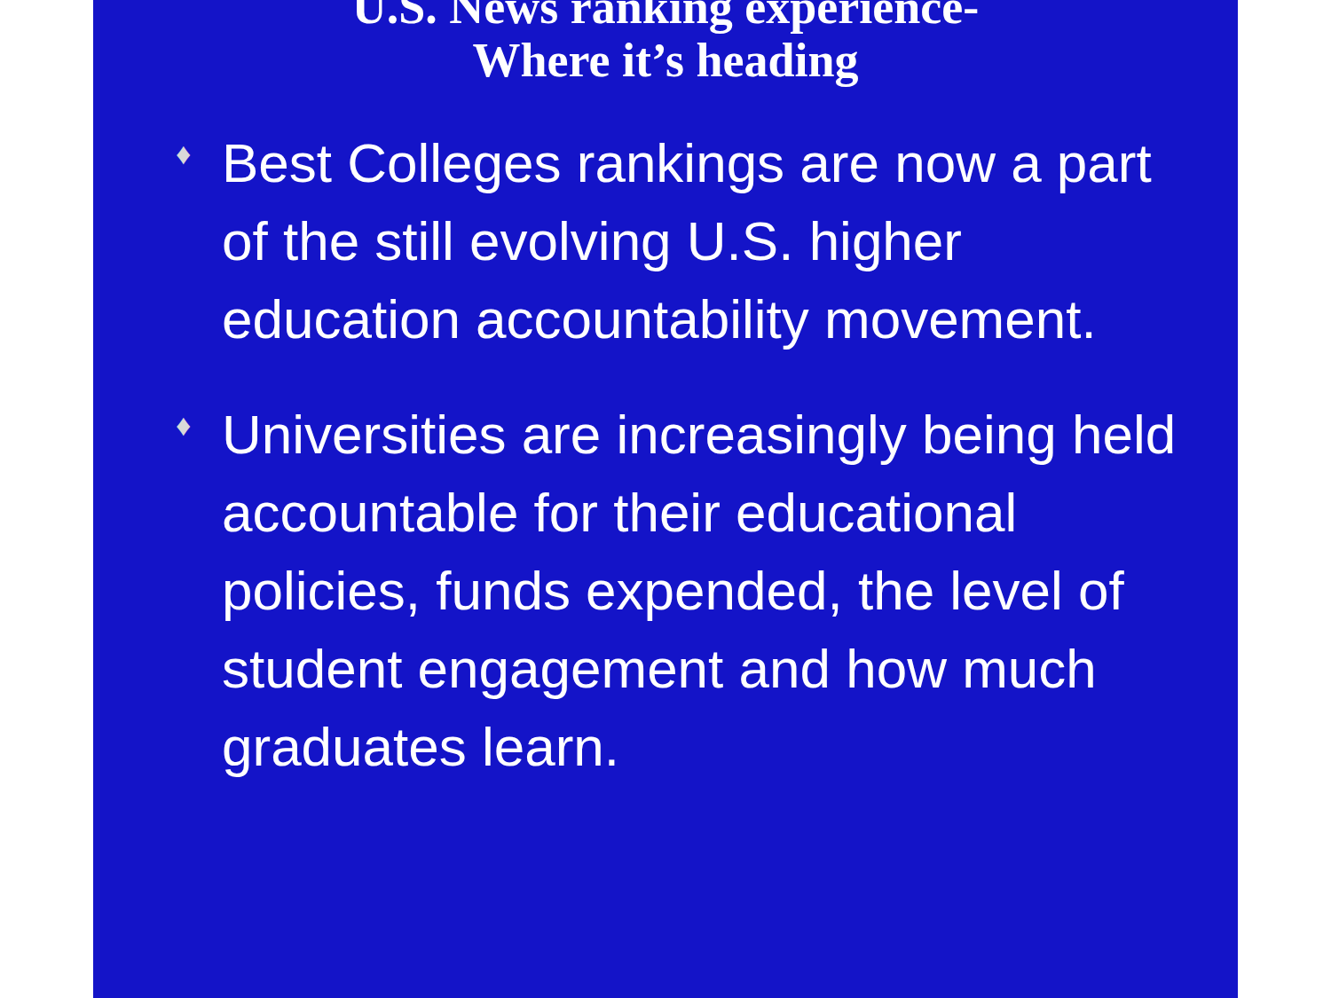U.S. News ranking experience-
Where it’s heading
Best Colleges rankings are now a part of the still evolving U.S. higher education accountability movement.
Universities are increasingly being held accountable for their educational policies, funds expended, the level of student engagement and how much graduates learn.